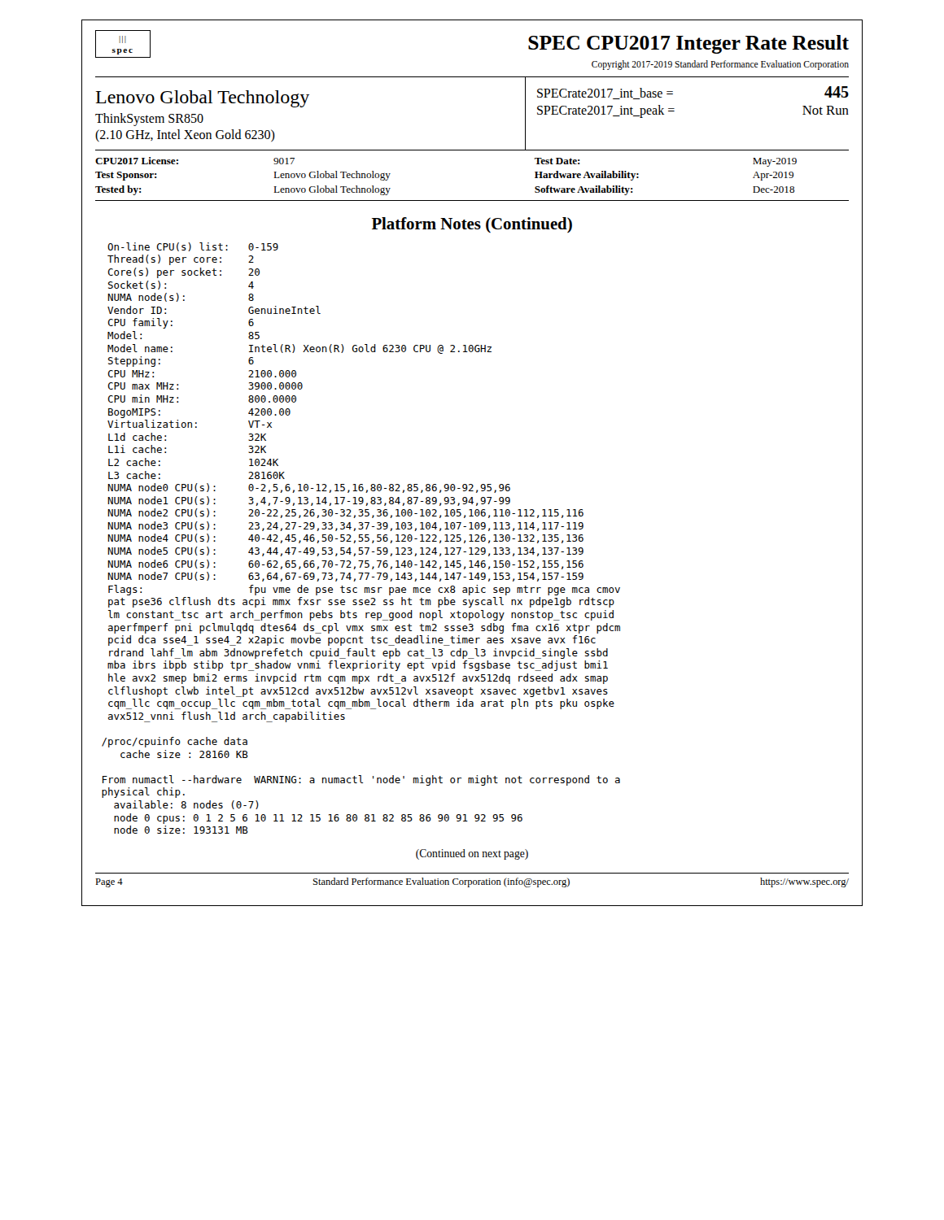|||
spec
SPEC CPU2017 Integer Rate Result
Copyright 2017-2019 Standard Performance Evaluation Corporation
Lenovo Global Technology
ThinkSystem SR850
(2.10 GHz, Intel Xeon Gold 6230)
SPECrate2017_int_base =445
SPECrate2017_int_peak =Not Run
| CPU2017 License: | 9017 |
| Test Sponsor: | Lenovo Global Technology |
| Tested by: | Lenovo Global Technology |
| Test Date: | May-2019 |
| Hardware Availability: | Apr-2019 |
| Software Availability: | Dec-2018 |
Platform Notes (Continued)
  On-line CPU(s) list:   0-159
  Thread(s) per core:    2
  Core(s) per socket:    20
  Socket(s):             4
  NUMA node(s):          8
  Vendor ID:             GenuineIntel
  CPU family:            6
  Model:                 85
  Model name:            Intel(R) Xeon(R) Gold 6230 CPU @ 2.10GHz
  Stepping:              6
  CPU MHz:               2100.000
  CPU max MHz:           3900.0000
  CPU min MHz:           800.0000
  BogoMIPS:              4200.00
  Virtualization:        VT-x
  L1d cache:             32K
  L1i cache:             32K
  L2 cache:              1024K
  L3 cache:              28160K
  NUMA node0 CPU(s):     0-2,5,6,10-12,15,16,80-82,85,86,90-92,95,96
  NUMA node1 CPU(s):     3,4,7-9,13,14,17-19,83,84,87-89,93,94,97-99
  NUMA node2 CPU(s):     20-22,25,26,30-32,35,36,100-102,105,106,110-112,115,116
  NUMA node3 CPU(s):     23,24,27-29,33,34,37-39,103,104,107-109,113,114,117-119
  NUMA node4 CPU(s):     40-42,45,46,50-52,55,56,120-122,125,126,130-132,135,136
  NUMA node5 CPU(s):     43,44,47-49,53,54,57-59,123,124,127-129,133,134,137-139
  NUMA node6 CPU(s):     60-62,65,66,70-72,75,76,140-142,145,146,150-152,155,156
  NUMA node7 CPU(s):     63,64,67-69,73,74,77-79,143,144,147-149,153,154,157-159
  Flags:                 fpu vme de pse tsc msr pae mce cx8 apic sep mtrr pge mca cmov
  pat pse36 clflush dts acpi mmx fxsr sse sse2 ss ht tm pbe syscall nx pdpe1gb rdtscp
  lm constant_tsc art arch_perfmon pebs bts rep_good nopl xtopology nonstop_tsc cpuid
  aperfmperf pni pclmulqdq dtes64 ds_cpl vmx smx est tm2 ssse3 sdbg fma cx16 xtpr pdcm
  pcid dca sse4_1 sse4_2 x2apic movbe popcnt tsc_deadline_timer aes xsave avx f16c
  rdrand lahf_lm abm 3dnowprefetch cpuid_fault epb cat_l3 cdp_l3 invpcid_single ssbd
  mba ibrs ibpb stibp tpr_shadow vnmi flexpriority ept vpid fsgsbase tsc_adjust bmi1
  hle avx2 smep bmi2 erms invpcid rtm cqm mpx rdt_a avx512f avx512dq rdseed adx smap
  clflushopt clwb intel_pt avx512cd avx512bw avx512vl xsaveopt xsavec xgetbv1 xsaves
  cqm_llc cqm_occup_llc cqm_mbm_total cqm_mbm_local dtherm ida arat pln pts pku ospke
  avx512_vnni flush_l1d arch_capabilities

 /proc/cpuinfo cache data
    cache size : 28160 KB

 From numactl --hardware  WARNING: a numactl 'node' might or might not correspond to a
 physical chip.
   available: 8 nodes (0-7)
   node 0 cpus: 0 1 2 5 6 10 11 12 15 16 80 81 82 85 86 90 91 92 95 96
   node 0 size: 193131 MB
(Continued on next page)
Page 4
Standard Performance Evaluation Corporation (info@spec.org)
https://www.spec.org/